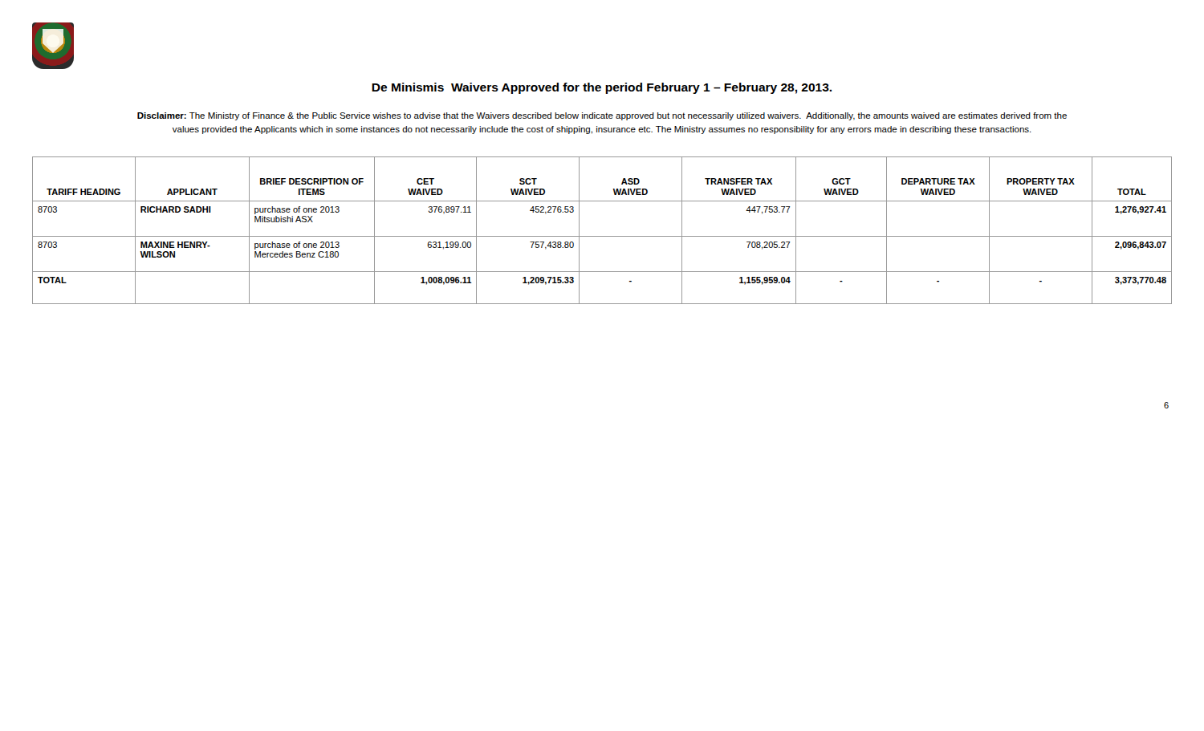De Minismis Waivers Approved for the period February 1 – February 28, 2013.
Disclaimer: The Ministry of Finance & the Public Service wishes to advise that the Waivers described below indicate approved but not necessarily utilized waivers. Additionally, the amounts waived are estimates derived from the values provided the Applicants which in some instances do not necessarily include the cost of shipping, insurance etc. The Ministry assumes no responsibility for any errors made in describing these transactions.
| TARIFF HEADING | APPLICANT | BRIEF DESCRIPTION OF ITEMS | CET WAIVED | SCT WAIVED | ASD WAIVED | TRANSFER TAX WAIVED | GCT WAIVED | DEPARTURE TAX WAIVED | PROPERTY TAX WAIVED | TOTAL |
| --- | --- | --- | --- | --- | --- | --- | --- | --- | --- | --- |
| 8703 | RICHARD SADHI | purchase of one 2013 Mitsubishi ASX | 376,897.11 | 452,276.53 | | 447,753.77 | | | | 1,276,927.41 |
| 8703 | MAXINE HENRY-WILSON | purchase of one 2013 Mercedes Benz C180 | 631,199.00 | 757,438.80 | | 708,205.27 | | | | 2,096,843.07 |
| TOTAL | | | 1,008,096.11 | 1,209,715.33 | - | 1,155,959.04 | - | - | - | 3,373,770.48 |
6